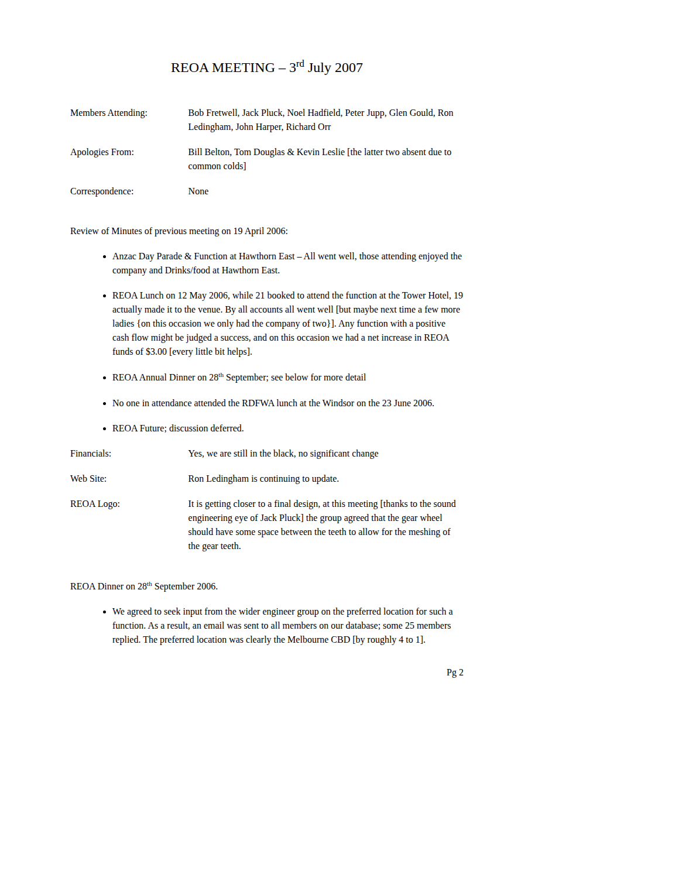REOA MEETING – 3rd July 2007
| Members Attending: | Bob Fretwell, Jack Pluck, Noel Hadfield, Peter Jupp, Glen Gould, Ron Ledingham, John Harper, Richard Orr |
| Apologies From: | Bill Belton, Tom Douglas & Kevin Leslie [the latter two absent due to common colds] |
| Correspondence: | None |
Review of Minutes of previous meeting on 19 April 2006:
Anzac Day Parade & Function at Hawthorn East – All went well, those attending enjoyed the company and Drinks/food at Hawthorn East.
REOA Lunch on 12 May 2006, while 21 booked to attend the function at the Tower Hotel, 19 actually made it to the venue. By all accounts all went well [but maybe next time a few more ladies {on this occasion we only had the company of two}]. Any function with a positive cash flow might be judged a success, and on this occasion we had a net increase in REOA funds of $3.00 [every little bit helps].
REOA Annual Dinner on 28th September; see below for more detail
No one in attendance attended the RDFWA lunch at the Windsor on the 23 June 2006.
REOA Future; discussion deferred.
| Financials: | Yes, we are still in the black, no significant change |
| Web Site: | Ron Ledingham is continuing to update. |
| REOA Logo: | It is getting closer to a final design, at this meeting [thanks to the sound engineering eye of Jack Pluck] the group agreed that the gear wheel should have some space between the teeth to allow for the meshing of the gear teeth. |
REOA Dinner on 28th September 2006.
We agreed to seek input from the wider engineer group on the preferred location for such a function. As a result, an email was sent to all members on our database; some 25 members replied. The preferred location was clearly the Melbourne CBD [by roughly 4 to 1].
Pg 2